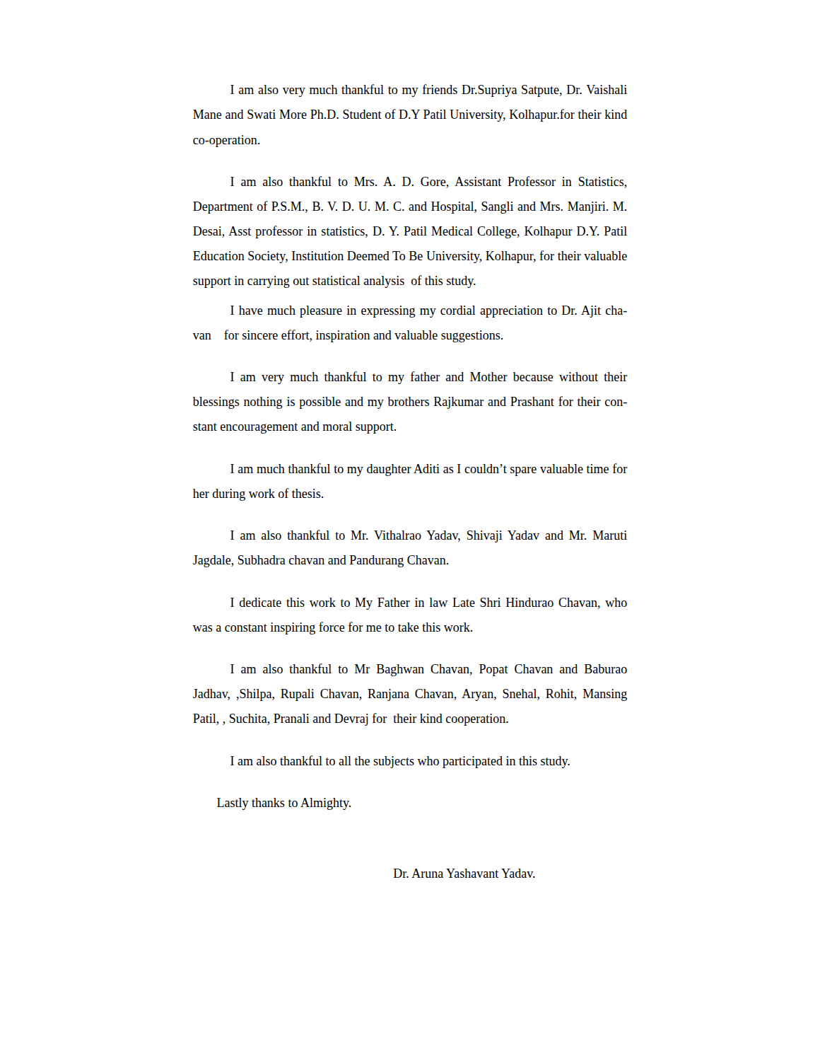I am also very much thankful to my friends Dr.Supriya Satpute, Dr. Vaishali Mane and Swati More Ph.D. Student of D.Y Patil University, Kolhapur.for their kind co-operation.
I am also thankful to Mrs. A. D. Gore, Assistant Professor in Statistics, Department of P.S.M., B. V. D. U. M. C. and Hospital, Sangli and Mrs. Manjiri. M. Desai, Asst professor in statistics, D. Y. Patil Medical College, Kolhapur D.Y. Patil Education Society, Institution Deemed To Be University, Kolhapur, for their valuable support in carrying out statistical analysis of this study.
I have much pleasure in expressing my cordial appreciation to Dr. Ajit chavan for sincere effort, inspiration and valuable suggestions.
I am very much thankful to my father and Mother because without their blessings nothing is possible and my brothers Rajkumar and Prashant for their constant encouragement and moral support.
I am much thankful to my daughter Aditi as I couldn’t spare valuable time for her during work of thesis.
I am also thankful to Mr. Vithalrao Yadav, Shivaji Yadav and Mr. Maruti Jagdale, Subhadra chavan and Pandurang Chavan.
I dedicate this work to My Father in law Late Shri Hindurao Chavan, who was a constant inspiring force for me to take this work.
I am also thankful to Mr Baghwan Chavan, Popat Chavan and Baburao Jadhav, ,Shilpa, Rupali Chavan, Ranjana Chavan, Aryan, Snehal, Rohit, Mansing Patil, , Suchita, Pranali and Devraj for their kind cooperation.
I am also thankful to all the subjects who participated in this study.
Lastly thanks to Almighty.
Dr. Aruna Yashavant Yadav.